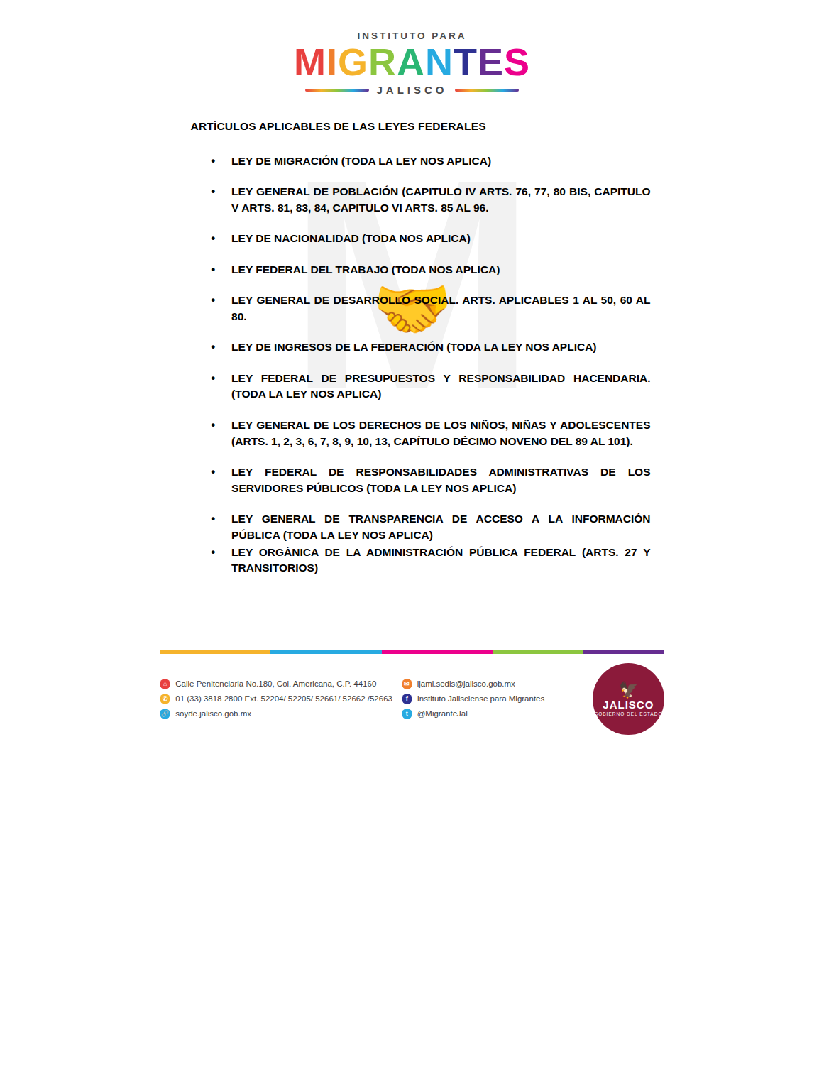M🤝
INSTITUTO PARA
MIGRANTES
JALISCO
ARTÍCULOS APLICABLES DE LAS LEYES FEDERALES
LEY DE MIGRACIÓN (TODA LA LEY NOS APLICA)
LEY GENERAL DE POBLACIÓN (CAPITULO IV ARTS. 76, 77, 80 BIS, CAPITULO V ARTS. 81, 83, 84, CAPITULO VI ARTS. 85 AL 96.
LEY DE NACIONALIDAD (TODA NOS APLICA)
LEY FEDERAL DEL TRABAJO (TODA NOS APLICA)
LEY GENERAL DE DESARROLLO SOCIAL. ARTS. APLICABLES 1 AL 50, 60 AL 80.
LEY DE INGRESOS DE LA FEDERACIÓN (TODA LA LEY NOS APLICA)
LEY FEDERAL DE PRESUPUESTOS Y RESPONSABILIDAD HACENDARIA. (TODA LA LEY NOS APLICA)
LEY GENERAL DE LOS DERECHOS DE LOS NIÑOS, NIÑAS Y ADOLESCENTES (ARTS. 1, 2, 3, 6, 7, 8, 9, 10, 13, CAPÍTULO DÉCIMO NOVENO DEL 89 AL 101).
LEY FEDERAL DE RESPONSABILIDADES ADMINISTRATIVAS DE LOS SERVIDORES PÚBLICOS (TODA LA LEY NOS APLICA)
LEY GENERAL DE TRANSPARENCIA DE ACCESO A LA INFORMACIÓN PÚBLICA (TODA LA LEY NOS APLICA)
LEY ORGÁNICA DE LA ADMINISTRACIÓN PÚBLICA FEDERAL (ARTS. 27 Y TRANSITORIOS)
⌂Calle Penitenciaria No.180, Col. Americana, C.P. 44160
✆01 (33) 3818 2800 Ext. 52204/ 52205/ 52661/ 52662 /52663
🔗soyde.jalisco.gob.mx
✉ijami.sedis@jalisco.gob.mx
fInstituto Jalisciense para Migrantes
t@MigranteJal
🦅
JALISCO
GOBIERNO DEL ESTADO